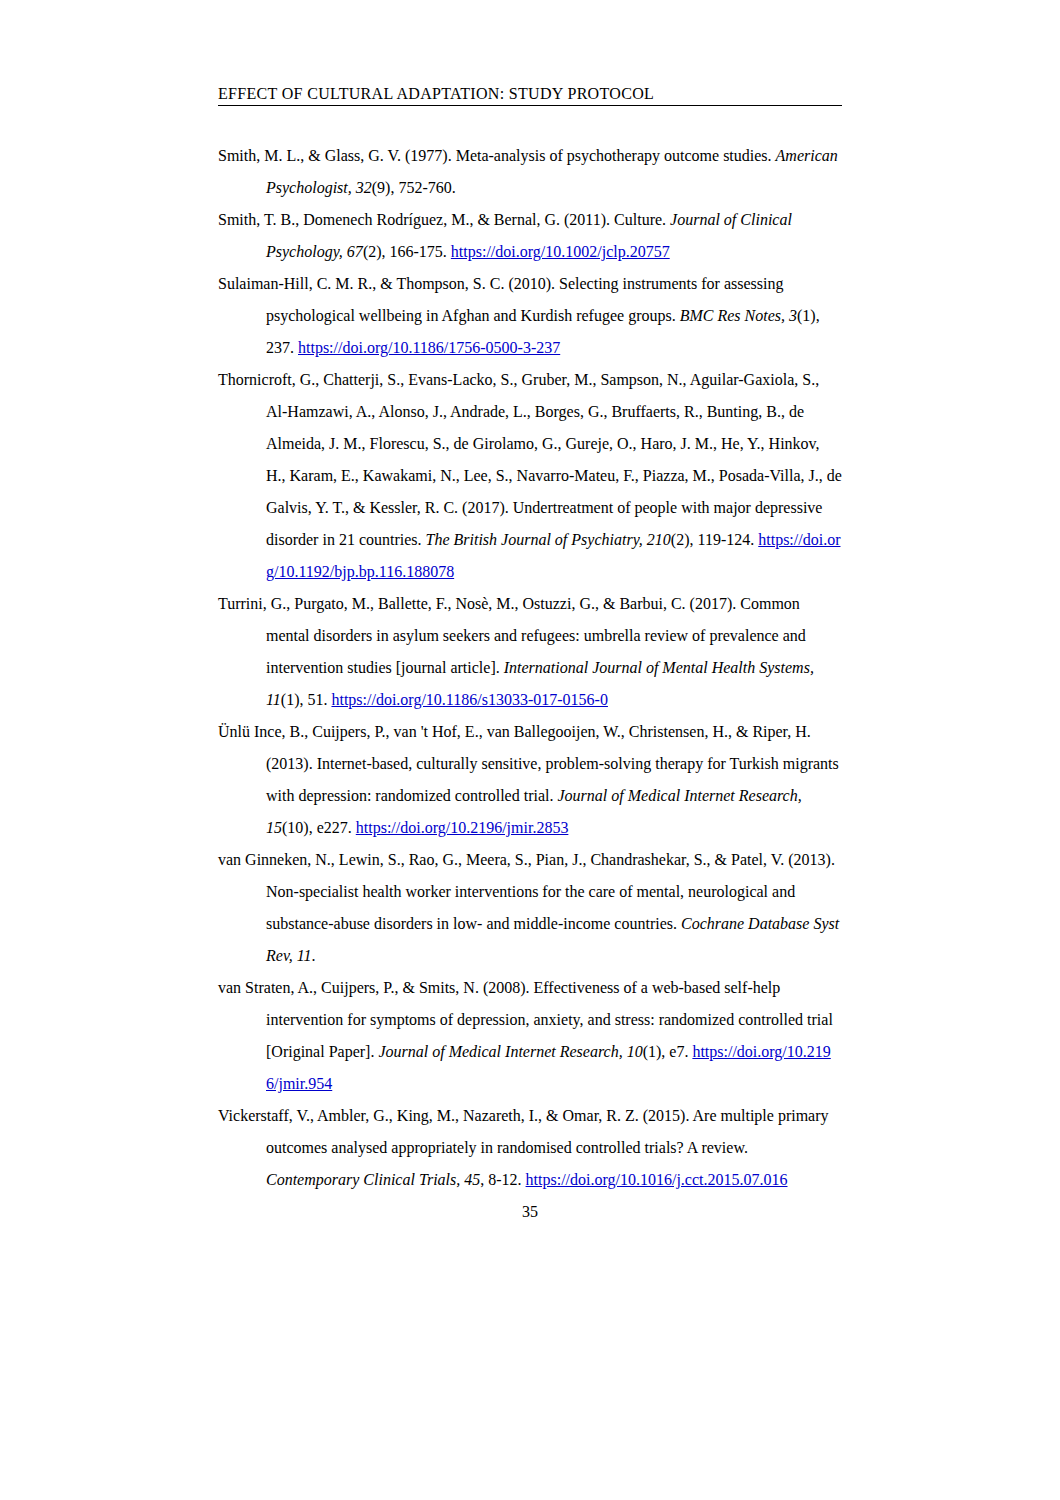Effect of Cultural Adaptation: Study Protocol
Smith, M. L., & Glass, G. V. (1977). Meta-analysis of psychotherapy outcome studies. American Psychologist, 32(9), 752-760.
Smith, T. B., Domenech Rodríguez, M., & Bernal, G. (2011). Culture. Journal of Clinical Psychology, 67(2), 166-175. https://doi.org/10.1002/jclp.20757
Sulaiman-Hill, C. M. R., & Thompson, S. C. (2010). Selecting instruments for assessing psychological wellbeing in Afghan and Kurdish refugee groups. BMC Res Notes, 3(1), 237. https://doi.org/10.1186/1756-0500-3-237
Thornicroft, G., Chatterji, S., Evans-Lacko, S., Gruber, M., Sampson, N., Aguilar-Gaxiola, S., Al-Hamzawi, A., Alonso, J., Andrade, L., Borges, G., Bruffaerts, R., Bunting, B., de Almeida, J. M., Florescu, S., de Girolamo, G., Gureje, O., Haro, J. M., He, Y., Hinkov, H., Karam, E., Kawakami, N., Lee, S., Navarro-Mateu, F., Piazza, M., Posada-Villa, J., de Galvis, Y. T., & Kessler, R. C. (2017). Undertreatment of people with major depressive disorder in 21 countries. The British Journal of Psychiatry, 210(2), 119-124. https://doi.org/10.1192/bjp.bp.116.188078
Turrini, G., Purgato, M., Ballette, F., Nosè, M., Ostuzzi, G., & Barbui, C. (2017). Common mental disorders in asylum seekers and refugees: umbrella review of prevalence and intervention studies [journal article]. International Journal of Mental Health Systems, 11(1), 51. https://doi.org/10.1186/s13033-017-0156-0
Ünlü Ince, B., Cuijpers, P., van 't Hof, E., van Ballegooijen, W., Christensen, H., & Riper, H. (2013). Internet-based, culturally sensitive, problem-solving therapy for Turkish migrants with depression: randomized controlled trial. Journal of Medical Internet Research, 15(10), e227. https://doi.org/10.2196/jmir.2853
van Ginneken, N., Lewin, S., Rao, G., Meera, S., Pian, J., Chandrashekar, S., & Patel, V. (2013). Non-specialist health worker interventions for the care of mental, neurological and substance-abuse disorders in low- and middle-income countries. Cochrane Database Syst Rev, 11.
van Straten, A., Cuijpers, P., & Smits, N. (2008). Effectiveness of a web-based self-help intervention for symptoms of depression, anxiety, and stress: randomized controlled trial [Original Paper]. Journal of Medical Internet Research, 10(1), e7. https://doi.org/10.2196/jmir.954
Vickerstaff, V., Ambler, G., King, M., Nazareth, I., & Omar, R. Z. (2015). Are multiple primary outcomes analysed appropriately in randomised controlled trials? A review. Contemporary Clinical Trials, 45, 8-12. https://doi.org/10.1016/j.cct.2015.07.016
35